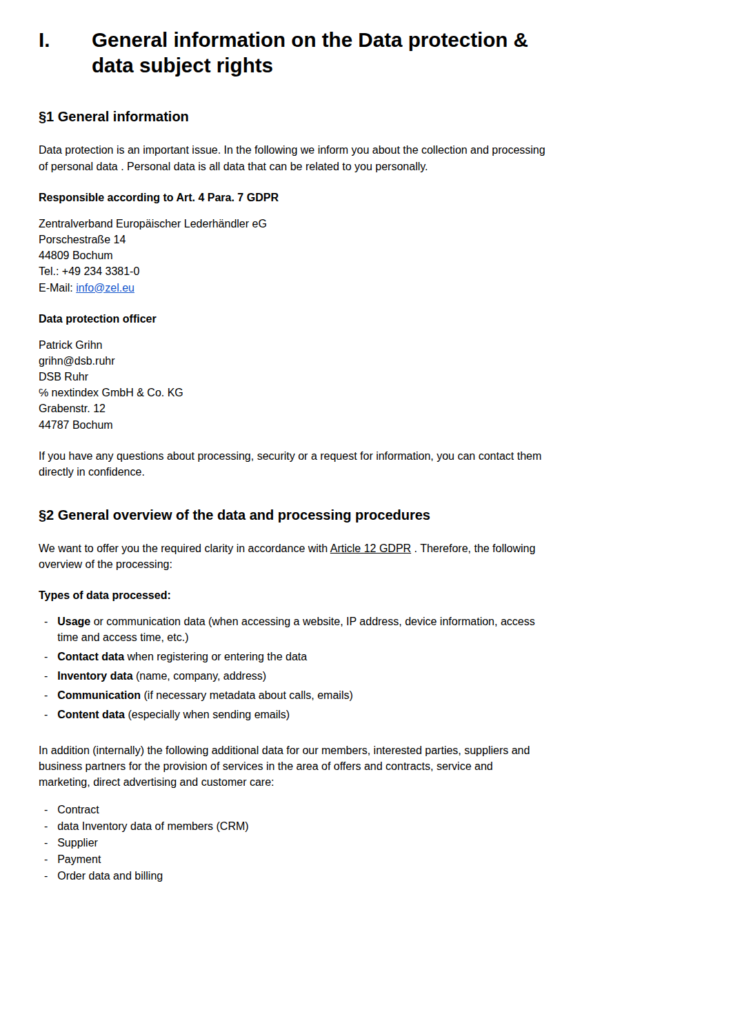I. General information on the Data protection & data subject rights
§1 General information
Data protection is an important issue. In the following we inform you about the collection and processing of personal data . Personal data is all data that can be related to you personally.
Responsible according to Art. 4 Para. 7 GDPR
Zentralverband Europäischer Lederhändler eG
Porschestraße 14
44809 Bochum
Tel.: +49 234 3381-0
E-Mail: info@zel.eu
Data protection officer
Patrick Grihn
grihn@dsb.ruhr
DSB Ruhr
℅ nextindex GmbH & Co. KG
Grabenstr. 12
44787 Bochum
If you have any questions about processing, security or a request for information, you can contact them directly in confidence.
§2 General overview of the data and processing procedures
We want to offer you the required clarity in accordance with Article 12 GDPR . Therefore, the following overview of the processing:
Types of data processed:
Usage or communication data (when accessing a website, IP address, device information, access time and access time, etc.)
Contact data when registering or entering the data
Inventory data (name, company, address)
Communication (if necessary metadata about calls, emails)
Content data (especially when sending emails)
In addition (internally) the following additional data for our members, interested parties, suppliers and business partners for the provision of services in the area of offers and contracts, service and marketing, direct advertising and customer care:
Contract
data Inventory data of members (CRM)
Supplier
Payment
Order data and billing